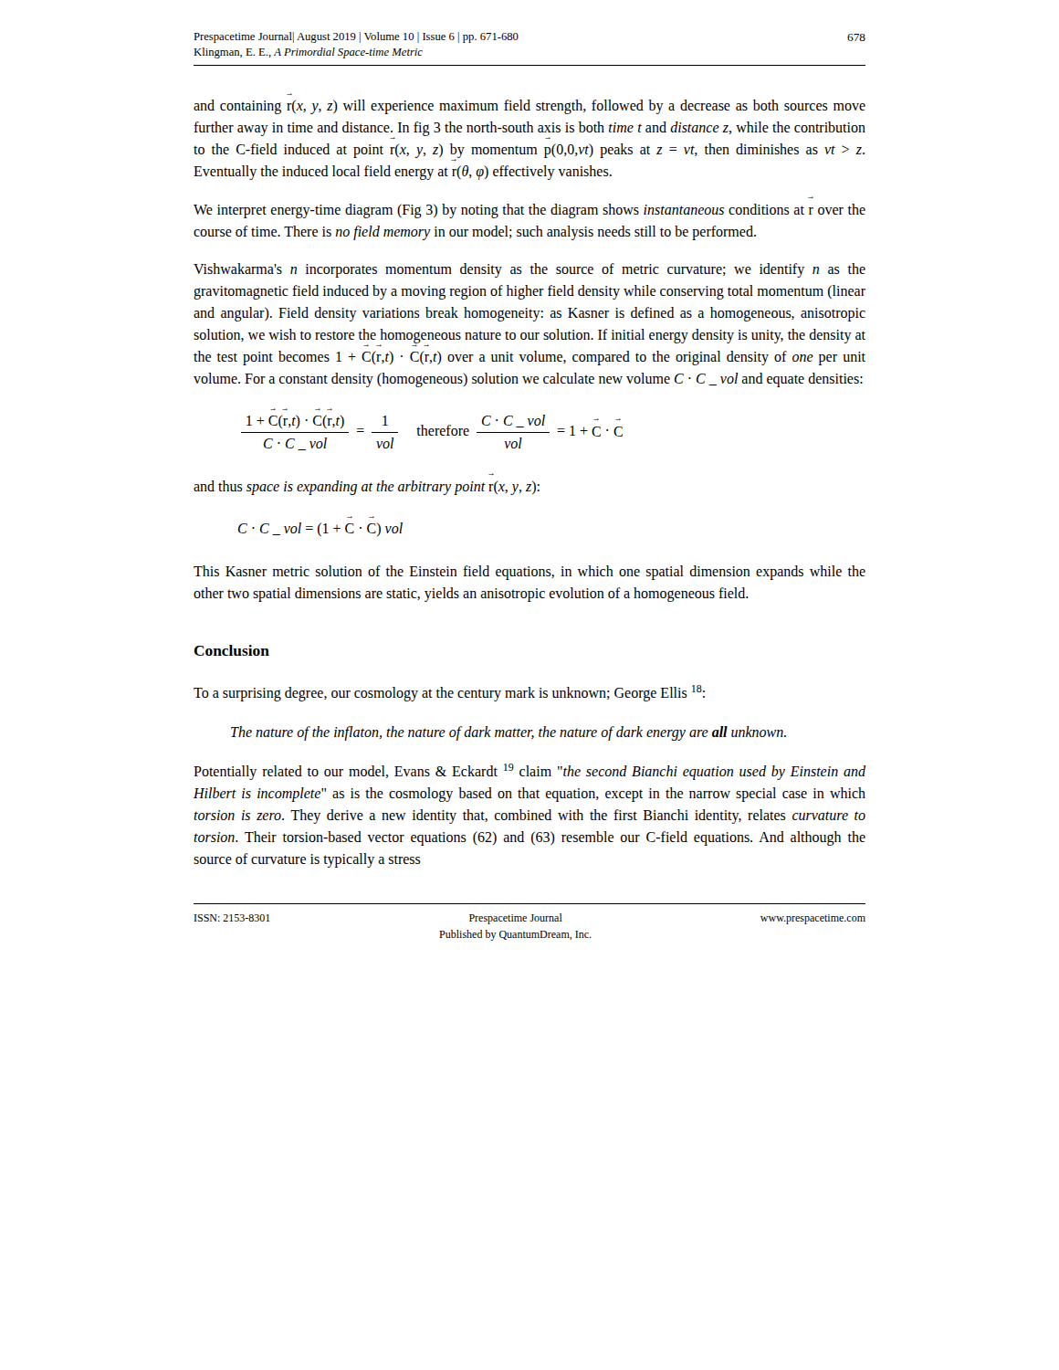678 Prespacetime Journal| August 2019 | Volume 10 | Issue 6 | pp. 671-680
Klingman, E. E., A Primordial Space-time Metric
and containing r(x, y, z) will experience maximum field strength, followed by a decrease as both sources move further away in time and distance. In fig 3 the north-south axis is both time t and distance z, while the contribution to the C-field induced at point r(x, y, z) by momentum p(0,0,vt) peaks at z = vt, then diminishes as vt > z. Eventually the induced local field energy at r(θ, φ) effectively vanishes.
We interpret energy-time diagram (Fig 3) by noting that the diagram shows instantaneous conditions at r over the course of time. There is no field memory in our model; such analysis needs still to be performed.
Vishwakarma's n incorporates momentum density as the source of metric curvature; we identify n as the gravitomagnetic field induced by a moving region of higher field density while conserving total momentum (linear and angular). Field density variations break homogeneity: as Kasner is defined as a homogeneous, anisotropic solution, we wish to restore the homogeneous nature to our solution. If initial energy density is unity, the density at the test point becomes 1 + C(r,t) · C(r,t) over a unit volume, compared to the original density of one per unit volume. For a constant density (homogeneous) solution we calculate new volume C · C _ vol and equate densities:
1 + C(r,t) · C(r,t) C · C _ vol = 1 vol therefore C · C _ vol vol = 1 + C · C
and thus space is expanding at the arbitrary point r(x, y, z):
C · C _ vol = (1 + C · C) vol
This Kasner metric solution of the Einstein field equations, in which one spatial dimension expands while the other two spatial dimensions are static, yields an anisotropic evolution of a homogeneous field.
Conclusion
To a surprising degree, our cosmology at the century mark is unknown; George Ellis 18:
The nature of the inflaton, the nature of dark matter, the nature of dark energy are all unknown.
Potentially related to our model, Evans & Eckardt 19 claim "the second Bianchi equation used by Einstein and Hilbert is incomplete" as is the cosmology based on that equation, except in the narrow special case in which torsion is zero. They derive a new identity that, combined with the first Bianchi identity, relates curvature to torsion. Their torsion-based vector equations (62) and (63) resemble our C-field equations. And although the source of curvature is typically a stress
ISSN: 2153-8301 Prespacetime Journal
Published by QuantumDream, Inc. www.prespacetime.com